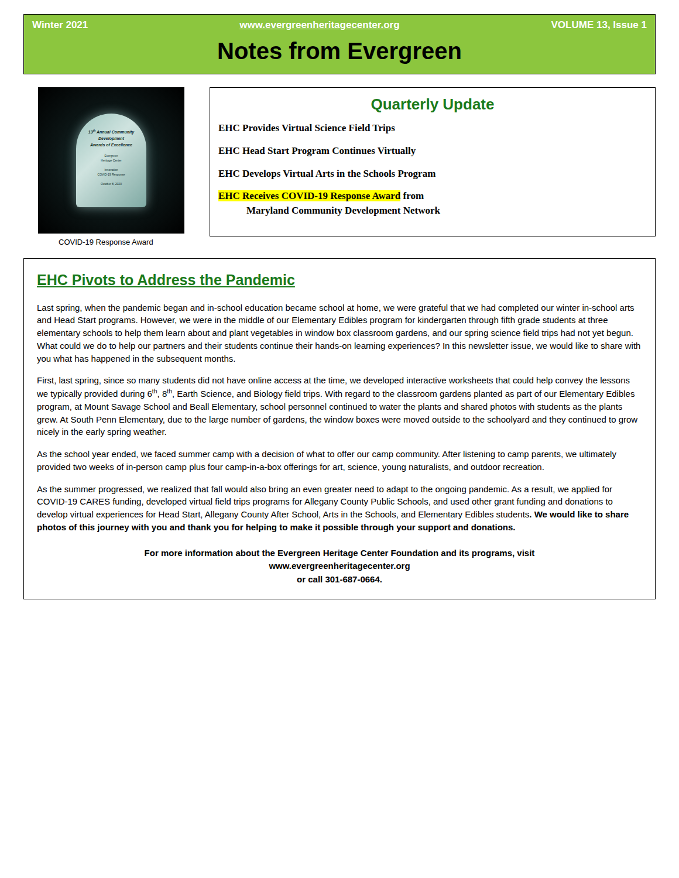Winter 2021 www.evergreenheritagecenter.org VOLUME 13, Issue 1
Notes from Evergreen
13th Annual Community Development
Awards of Excellence
Evergreen
Heritage Center
Innovation
COVID-19 Response
October 8, 2020
COVID-19 Response Award
Quarterly Update
EHC Provides Virtual Science Field Trips
EHC Head Start Program Continues Virtually
EHC Develops Virtual Arts in the Schools Program
EHC Receives COVID-19 Response Award from Maryland Community Development Network
EHC Pivots to Address the Pandemic
Last spring, when the pandemic began and in-school education became school at home, we were grateful that we had completed our winter in-school arts and Head Start programs. However, we were in the middle of our Elementary Edibles program for kindergarten through fifth grade students at three elementary schools to help them learn about and plant vegetables in window box classroom gardens, and our spring science field trips had not yet begun. What could we do to help our partners and their students continue their hands-on learning experiences? In this newsletter issue, we would like to share with you what has happened in the subsequent months.
First, last spring, since so many students did not have online access at the time, we developed interactive worksheets that could help convey the lessons we typically provided during 6th, 8th, Earth Science, and Biology field trips. With regard to the classroom gardens planted as part of our Elementary Edibles program, at Mount Savage School and Beall Elementary, school personnel continued to water the plants and shared photos with students as the plants grew. At South Penn Elementary, due to the large number of gardens, the window boxes were moved outside to the schoolyard and they continued to grow nicely in the early spring weather.
As the school year ended, we faced summer camp with a decision of what to offer our camp community. After listening to camp parents, we ultimately provided two weeks of in-person camp plus four camp-in-a-box offerings for art, science, young naturalists, and outdoor recreation.
As the summer progressed, we realized that fall would also bring an even greater need to adapt to the ongoing pandemic. As a result, we applied for COVID-19 CARES funding, developed virtual field trips programs for Allegany County Public Schools, and used other grant funding and donations to develop virtual experiences for Head Start, Allegany County After School, Arts in the Schools, and Elementary Edibles students. We would like to share photos of this journey with you and thank you for helping to make it possible through your support and donations.
For more information about the Evergreen Heritage Center Foundation and its programs, visit
www.evergreenheritagecenter.org
or call 301-687-0664.